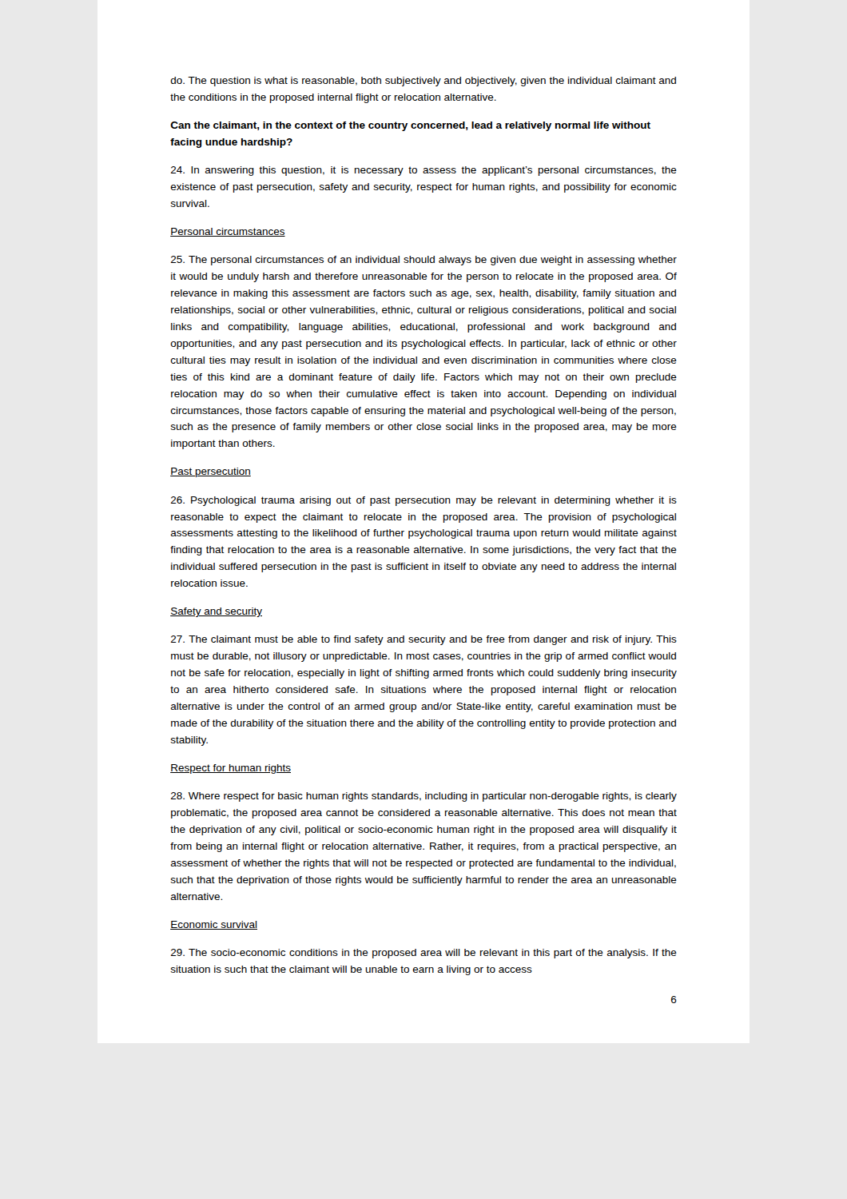do. The question is what is reasonable, both subjectively and objectively, given the individual claimant and the conditions in the proposed internal flight or relocation alternative.
Can the claimant, in the context of the country concerned, lead a relatively normal life without facing undue hardship?
24. In answering this question, it is necessary to assess the applicant’s personal circumstances, the existence of past persecution, safety and security, respect for human rights, and possibility for economic survival.
Personal circumstances
25. The personal circumstances of an individual should always be given due weight in assessing whether it would be unduly harsh and therefore unreasonable for the person to relocate in the proposed area. Of relevance in making this assessment are factors such as age, sex, health, disability, family situation and relationships, social or other vulnerabilities, ethnic, cultural or religious considerations, political and social links and compatibility, language abilities, educational, professional and work background and opportunities, and any past persecution and its psychological effects. In particular, lack of ethnic or other cultural ties may result in isolation of the individual and even discrimination in communities where close ties of this kind are a dominant feature of daily life. Factors which may not on their own preclude relocation may do so when their cumulative effect is taken into account. Depending on individual circumstances, those factors capable of ensuring the material and psychological well-being of the person, such as the presence of family members or other close social links in the proposed area, may be more important than others.
Past persecution
26. Psychological trauma arising out of past persecution may be relevant in determining whether it is reasonable to expect the claimant to relocate in the proposed area. The provision of psychological assessments attesting to the likelihood of further psychological trauma upon return would militate against finding that relocation to the area is a reasonable alternative. In some jurisdictions, the very fact that the individual suffered persecution in the past is sufficient in itself to obviate any need to address the internal relocation issue.
Safety and security
27. The claimant must be able to find safety and security and be free from danger and risk of injury. This must be durable, not illusory or unpredictable. In most cases, countries in the grip of armed conflict would not be safe for relocation, especially in light of shifting armed fronts which could suddenly bring insecurity to an area hitherto considered safe. In situations where the proposed internal flight or relocation alternative is under the control of an armed group and/or State-like entity, careful examination must be made of the durability of the situation there and the ability of the controlling entity to provide protection and stability.
Respect for human rights
28. Where respect for basic human rights standards, including in particular non-derogable rights, is clearly problematic, the proposed area cannot be considered a reasonable alternative. This does not mean that the deprivation of any civil, political or socio-economic human right in the proposed area will disqualify it from being an internal flight or relocation alternative. Rather, it requires, from a practical perspective, an assessment of whether the rights that will not be respected or protected are fundamental to the individual, such that the deprivation of those rights would be sufficiently harmful to render the area an unreasonable alternative.
Economic survival
29. The socio-economic conditions in the proposed area will be relevant in this part of the analysis. If the situation is such that the claimant will be unable to earn a living or to access
6